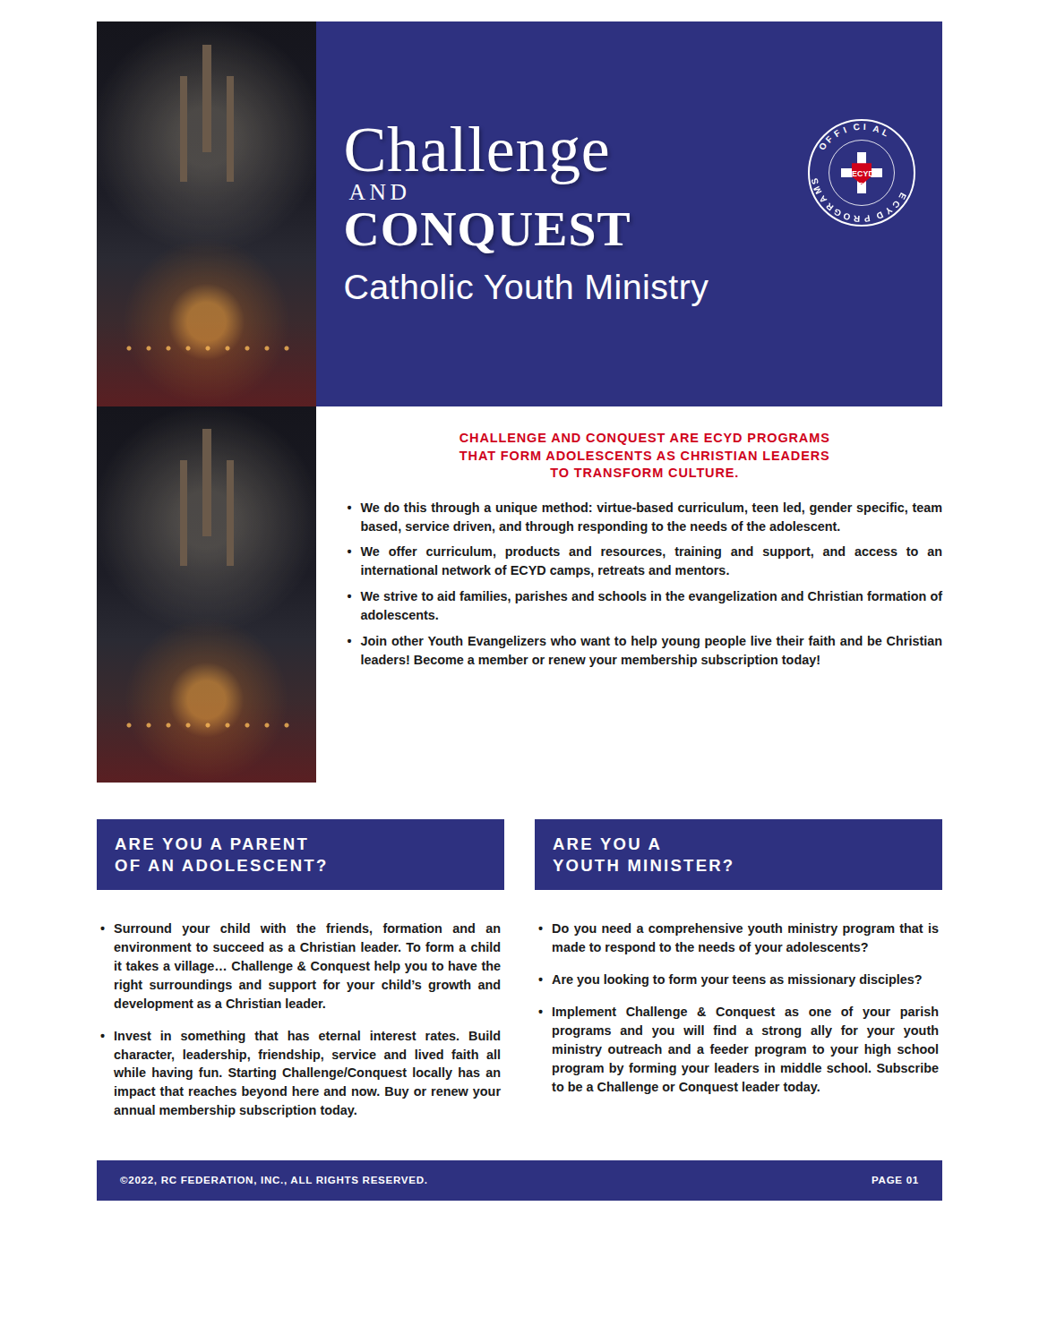Challenge AND CONQUEST
O F F I C I A L
ECYD
ECYD
E C Y D P R O G R A M S
Catholic Youth Ministry
Challenge and Conquest are ECYD programs
that form adolescents as Christian leaders
to transform culture.
We do this through a unique method: virtue-based curriculum, teen led, gender specific, team based, service driven, and through responding to the needs of the adolescent.
We offer curriculum, products and resources, training and support, and access to an international network of ECYD camps, retreats and mentors.
We strive to aid families, parishes and schools in the evangelization and Christian formation of adolescents.
Join other Youth Evangelizers who want to help young people live their faith and be Christian leaders! Become a member or renew your membership subscription today!
Are you a parent
of an adolescent?
Surround your child with the friends, formation and an environment to succeed as a Christian leader. To form a child it takes a village… Challenge & Conquest help you to have the right surroundings and support for your child’s growth and development as a Christian leader.
Invest in something that has eternal interest rates. Build character, leadership, friendship, service and lived faith all while having fun. Starting Challenge/Conquest locally has an impact that reaches beyond here and now. Buy or renew your annual membership subscription today.
Are you a
youth minister?
Do you need a comprehensive youth ministry program that is made to respond to the needs of your adolescents?
Are you looking to form your teens as missionary disciples?
Implement Challenge & Conquest as one of your parish programs and you will find a strong ally for your youth ministry outreach and a feeder program to your high school program by forming your leaders in middle school. Subscribe to be a Challenge or Conquest leader today.
©2022, RC Federation, Inc., all rights reserved. Page 01